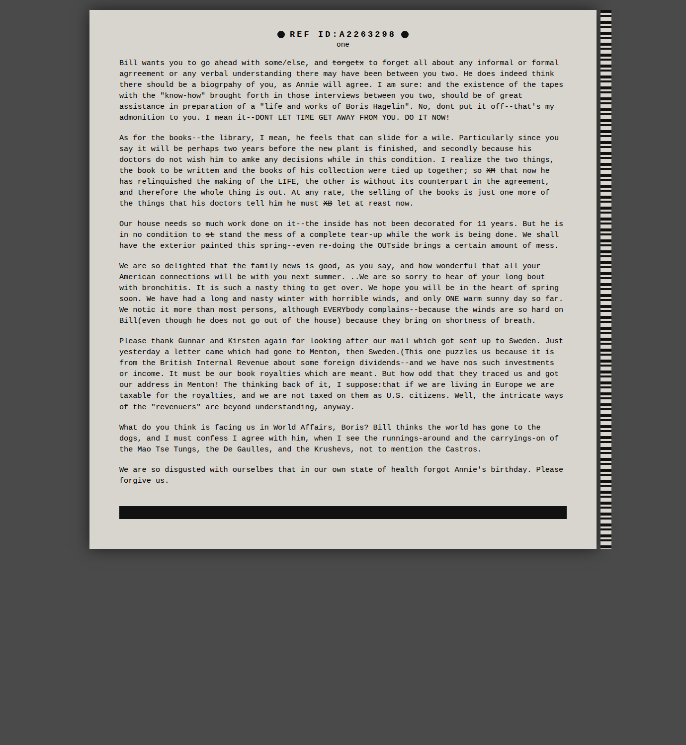REF ID:A2263298
one
Bill wants you to go ahead with some/else, and torgetx to forget all about any informal or formal agrreement or any verbal understanding there may have been between you two. He does indeed think there should be a biogrpahy of you, as Annie will agree. I am sure: and the existence of the tapes with the "know-how" brought forth in those interviews between you two, should be of great assistance in preparation of a "life and works of Boris Hagelin". No, dont put it off--that's my admonition to you. I mean it--DONT LET TIME GET AWAY FROM YOU. DO IT NOW!
As for the books--the library, I mean, he feels that can slide for a wile. Particularly since you say it will be perhaps two years before the new plant is finished, and secondly because his doctors do not wish him to amke any decisions while in this condition. I realize the two things, the book to be writtem and the books of his collection were tied up together; so XM that now he has relinquished the making of the LIFE, the other is without its counterpart in the agreement, and therefore the whole thing is out. At any rate, the selling of the books is just one more of the things that his doctors tell him he must XB let at reast now.
Our house needs so much work done on it--the inside has not been decorated for 11 years. But he is in no condition to st stand the mess of a complete tear-up while the work is being done. We shall have the exterior painted this spring--even re-doing the OUTside brings a certain amount of mess.
We are so delighted that the family news is good, as you say, and how wonderful that all your American connections will be with you next summer. ..We are so sorry to hear of your long bout with bronchitis. It is such a nasty thing to get over. We hope you will be in the heart of spring soon. We have had a long and nasty winter with horrible winds, and only ONE warm sunny day so far. We notic it more than most persons, although EVERYbody complains--because the winds are so hard on Bill(even though he does not go out of the house) because they bring on shortness of breath.
Please thank Gunnar and Kirsten again for looking after our mail which got sent up to Sweden. Just yesterday a letter came which had gone to Menton, then Sweden.(This one puzzles us because it is from the British Internal Revenue about some foreign dividends--and we have nos such investments or income. It must be our book royalties which are meant. But how odd that they traced us and got our address in Menton! The thinking back of it, I suppose:that if we are living in Europe we are taxable for the royalties, and we are not taxed on them as U.S. citizens. Well, the intricate ways of the "revenuers" are beyond understanding, anyway.
What do you think is facing us in World Affairs, Boris? Bill thinks the world has gone to the dogs, and I must confess I agree with him, when I see the runnings-around and the carryings-on of the Mao Tse Tungs, the De Gaulles, and the Krushevs, not to mention the Castros.
We are so disgusted with ourselbes that in our own state of health forgot Annie's birthday. Please forgive us.